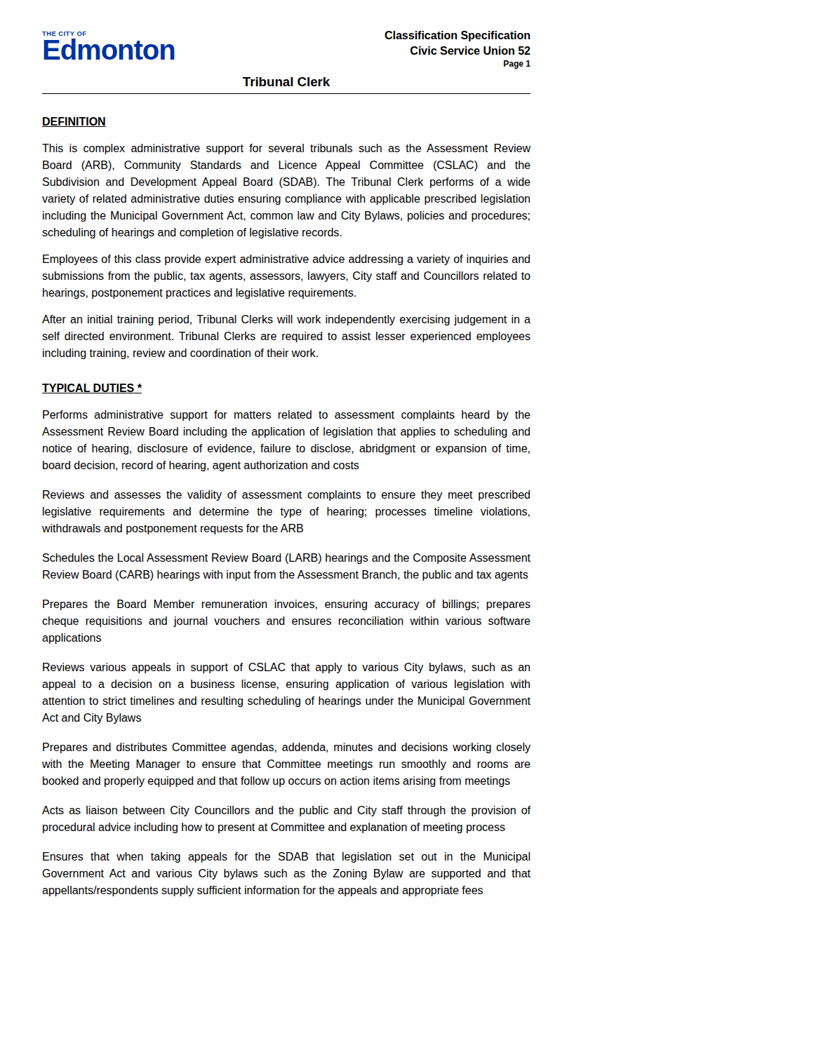THE CITY OF
Edmonton
Classification Specification
Civic Service Union 52
Page 1
Tribunal Clerk
DEFINITION
This is complex administrative support for several tribunals such as the Assessment Review Board (ARB), Community Standards and Licence Appeal Committee (CSLAC) and the Subdivision and Development Appeal Board (SDAB). The Tribunal Clerk performs of a wide variety of related administrative duties ensuring compliance with applicable prescribed legislation including the Municipal Government Act, common law and City Bylaws, policies and procedures; scheduling of hearings and completion of legislative records.
Employees of this class provide expert administrative advice addressing a variety of inquiries and submissions from the public, tax agents, assessors, lawyers, City staff and Councillors related to hearings, postponement practices and legislative requirements.
After an initial training period, Tribunal Clerks will work independently exercising judgement in a self directed environment. Tribunal Clerks are required to assist lesser experienced employees including training, review and coordination of their work.
TYPICAL DUTIES *
Performs administrative support for matters related to assessment complaints heard by the Assessment Review Board including the application of legislation that applies to scheduling and notice of hearing, disclosure of evidence, failure to disclose, abridgment or expansion of time, board decision, record of hearing, agent authorization and costs
Reviews and assesses the validity of assessment complaints to ensure they meet prescribed legislative requirements and determine the type of hearing; processes timeline violations, withdrawals and postponement requests for the ARB
Schedules the Local Assessment Review Board (LARB) hearings and the Composite Assessment Review Board (CARB) hearings with input from the Assessment Branch, the public and tax agents
Prepares the Board Member remuneration invoices, ensuring accuracy of billings; prepares cheque requisitions and journal vouchers and ensures reconciliation within various software applications
Reviews various appeals in support of CSLAC that apply to various City bylaws, such as an appeal to a decision on a business license, ensuring application of various legislation with attention to strict timelines and resulting scheduling of hearings under the Municipal Government Act and City Bylaws
Prepares and distributes Committee agendas, addenda, minutes and decisions working closely with the Meeting Manager to ensure that Committee meetings run smoothly and rooms are booked and properly equipped and that follow up occurs on action items arising from meetings
Acts as liaison between City Councillors and the public and City staff through the provision of procedural advice including how to present at Committee and explanation of meeting process
Ensures that when taking appeals for the SDAB that legislation set out in the Municipal Government Act and various City bylaws such as the Zoning Bylaw are supported and that appellants/respondents supply sufficient information for the appeals and appropriate fees